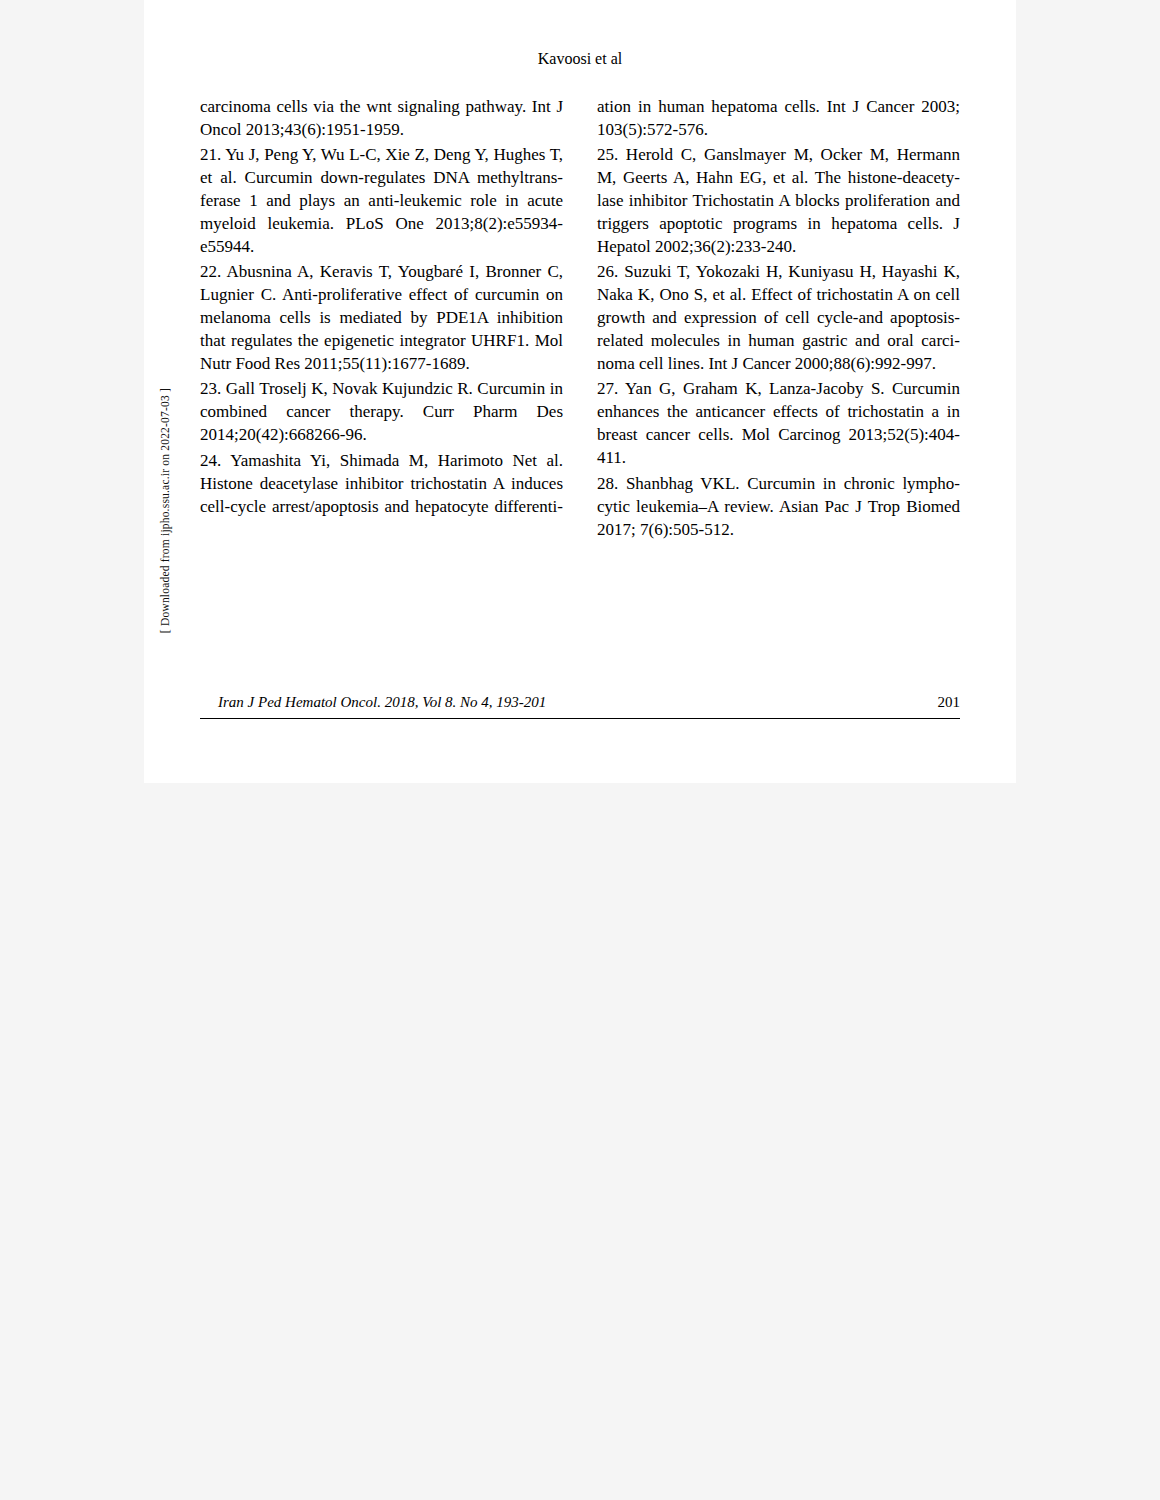Kavoosi et al
carcinoma cells via the wnt signaling pathway. Int J Oncol 2013;43(6):1951-1959.
21. Yu J, Peng Y, Wu L-C, Xie Z, Deng Y, Hughes T, et al. Curcumin down-regulates DNA methyltransferase 1 and plays an anti-leukemic role in acute myeloid leukemia. PLoS One 2013;8(2):e55934-e55944.
22. Abusnina A, Keravis T, Yougbaré I, Bronner C, Lugnier C. Anti-proliferative effect of curcumin on melanoma cells is mediated by PDE1A inhibition that regulates the epigenetic integrator UHRF1. Mol Nutr Food Res 2011;55(11):1677-1689.
23. Gall Troselj K, Novak Kujundzic R. Curcumin in combined cancer therapy. Curr Pharm Des 2014;20(42):668266-96.
24. Yamashita Yi, Shimada M, Harimoto Net al. Histone deacetylase inhibitor trichostatin A induces cell-cycle arrest/apoptosis and hepatocyte differentiation in human hepatoma cells. Int J Cancer 2003; 103(5):572-576.
25. Herold C, Ganslmayer M, Ocker M, Hermann M, Geerts A, Hahn EG, et al. The histone-deacetylase inhibitor Trichostatin A blocks proliferation and triggers apoptotic programs in hepatoma cells. J Hepatol 2002;36(2):233-240.
26. Suzuki T, Yokozaki H, Kuniyasu H, Hayashi K, Naka K, Ono S, et al. Effect of trichostatin A on cell growth and expression of cell cycle‐and apoptosis‐related molecules in human gastric and oral carcinoma cell lines. Int J Cancer 2000;88(6):992-997.
27. Yan G, Graham K, Lanza‐Jacoby S. Curcumin enhances the anticancer effects of trichostatin a in breast cancer cells. Mol Carcinog 2013;52(5):404-411.
28. Shanbhag VKL. Curcumin in chronic lymphocytic leukemia–A review. Asian Pac J Trop Biomed 2017; 7(6):505-512.
[ Downloaded from ijpho.ssu.ac.ir on 2022-07-03 ]
Iran J Ped Hematol Oncol. 2018, Vol 8. No 4, 193-201 201